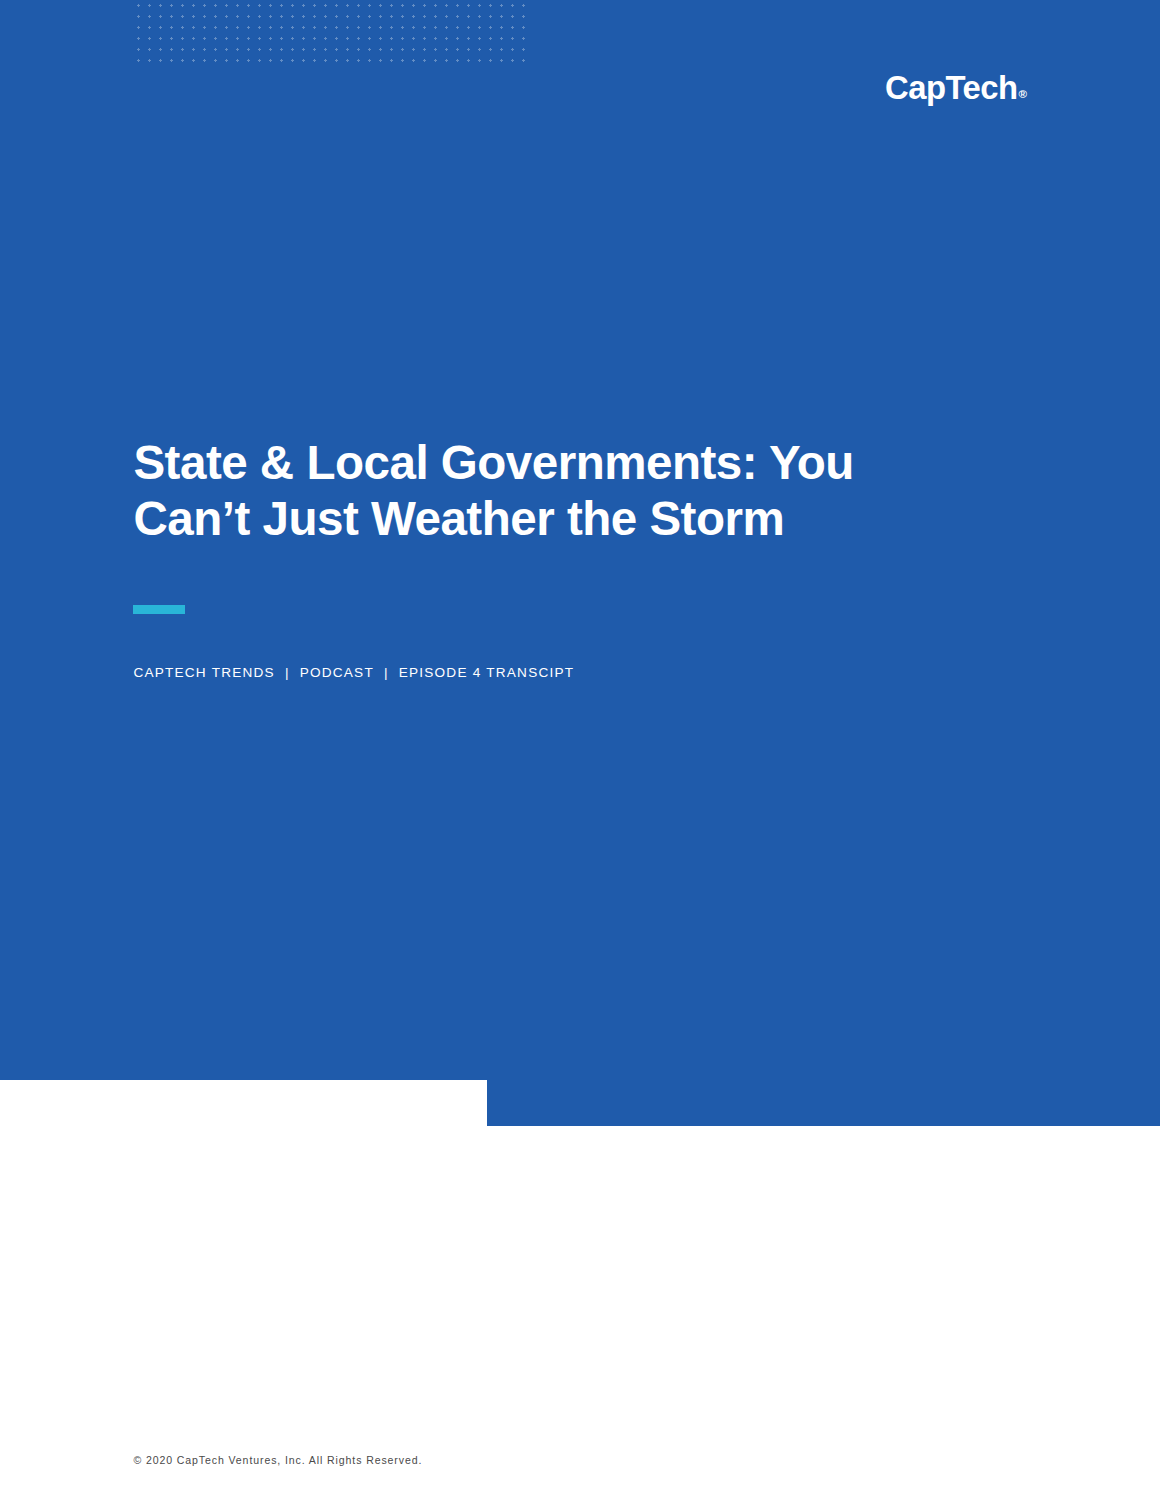CapTech®
State & Local Governments: You Can’t Just Weather the Storm
CapTech Trends | Podcast | Episode 4 Transcipt
© 2020 CapTech Ventures, Inc. All Rights Reserved.